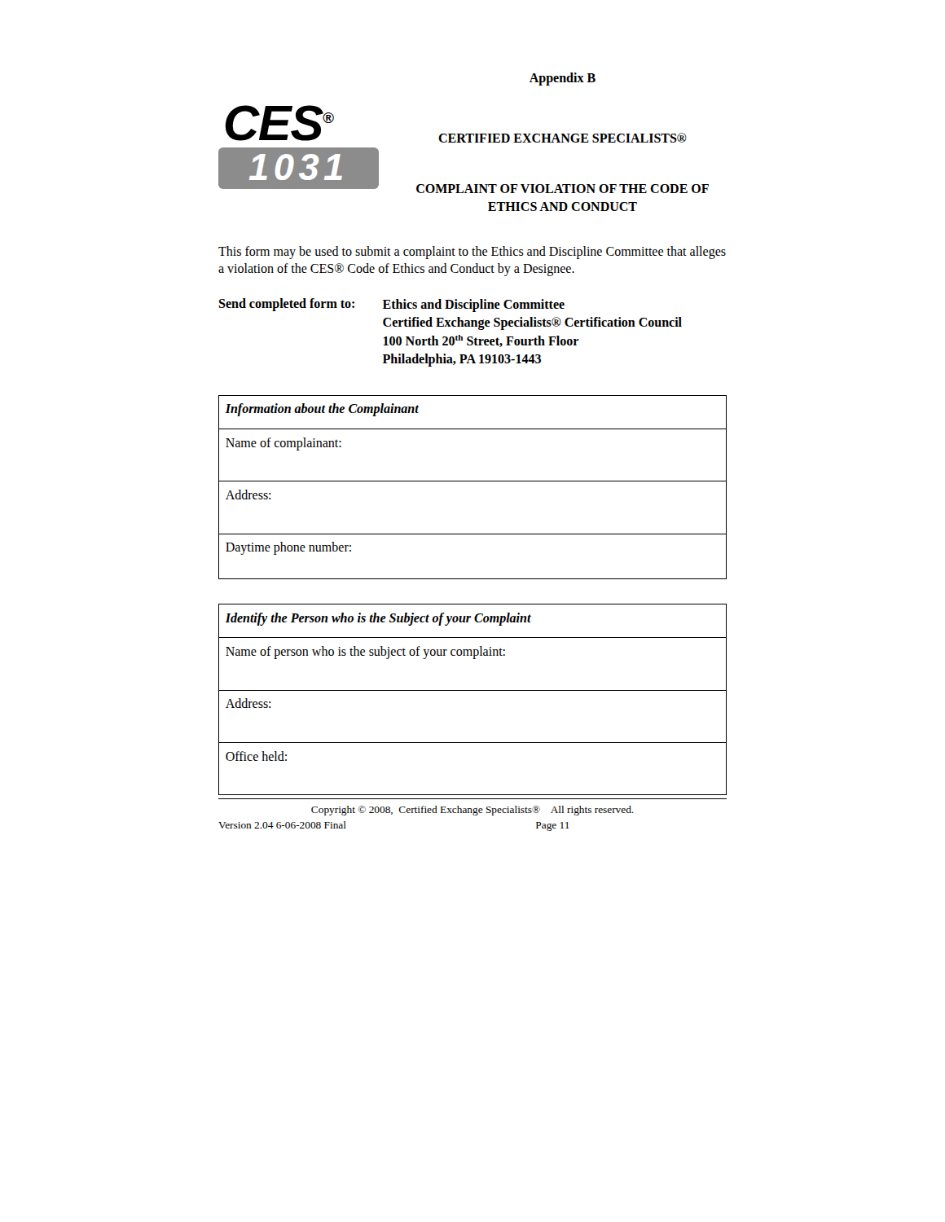CES®
1031
Appendix B
CERTIFIED EXCHANGE SPECIALISTS®
COMPLAINT OF VIOLATION OF THE CODE OF
ETHICS AND CONDUCT
This form may be used to submit a complaint to the Ethics and Discipline Committee that alleges a violation of the CES® Code of Ethics and Conduct by a Designee.
Send completed form to:
Ethics and Discipline Committee
Certified Exchange Specialists® Certification Council
100 North 20th Street, Fourth Floor
Philadelphia, PA 19103-1443
| Information about the Complainant |
| Name of complainant: |
| Address: |
| Daytime phone number: |
| Identify the Person who is the Subject of your Complaint |
| Name of person who is the subject of your complaint: |
| Address: |
| Office held: |
Copyright © 2008, Certified Exchange Specialists® All rights reserved.
Version 2.04 6-06-2008 Final
Page 11